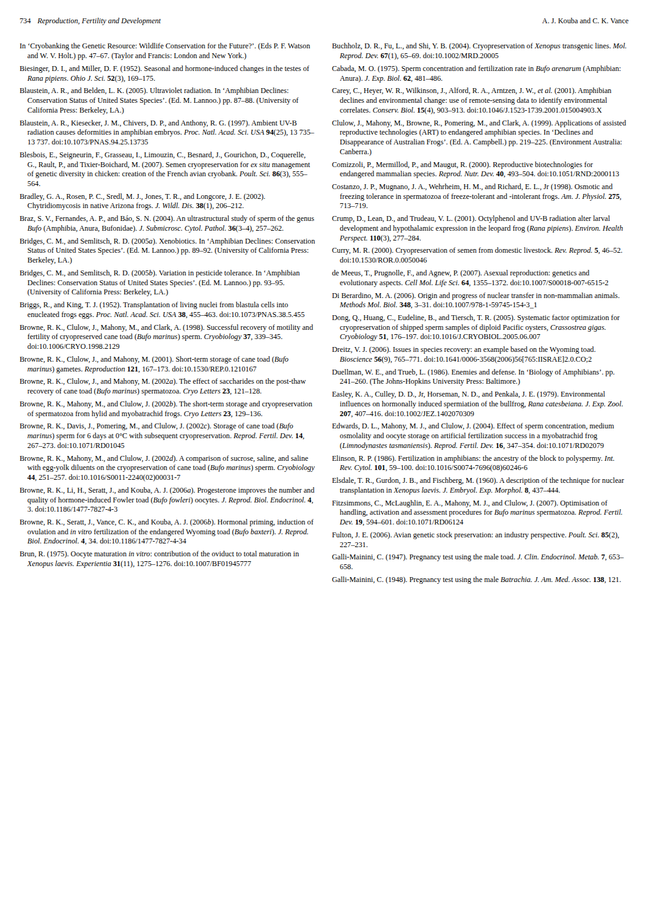734 Reproduction, Fertility and Development A. J. Kouba and C. K. Vance
In ‘Cryobanking the Genetic Resource: Wildlife Conservation for the Future?’. (Eds P. F. Watson and W. V. Holt.) pp. 47–67. (Taylor and Francis: London and New York.)
Biesinger, D. I., and Miller, D. F. (1952). Seasonal and hormone-induced changes in the testes of Rana pipiens. Ohio J. Sci. 52(3), 169–175.
Blaustein, A. R., and Belden, L. K. (2005). Ultraviolet radiation. In ‘Amphibian Declines: Conservation Status of United States Species’. (Ed. M. Lannoo.) pp. 87–88. (University of California Press: Berkeley, LA.)
Blaustein, A. R., Kiesecker, J. M., Chivers, D. P., and Anthony, R. G. (1997). Ambient UV-B radiation causes deformities in amphibian embryos. Proc. Natl. Acad. Sci. USA 94(25), 13 735–13 737. doi:10.1073/PNAS.94.25.13735
Blesbois, E., Seigneurin, F., Grasseau, I., Limouzin, C., Besnard, J., Gourichon, D., Coquerelle, G., Rault, P., and Tixier-Boichard, M. (2007). Semen cryopreservation for ex situ management of genetic diversity in chicken: creation of the French avian cryobank. Poult. Sci. 86(3), 555–564.
Bradley, G. A., Rosen, P. C., Sredl, M. J., Jones, T. R., and Longcore, J. E. (2002). Chytridiomycosis in native Arizona frogs. J. Wildl. Dis. 38(1), 206–212.
Braz, S. V., Fernandes, A. P., and Báo, S. N. (2004). An ultrastructural study of sperm of the genus Bufo (Amphibia, Anura, Bufonidae). J. Submicrosc. Cytol. Pathol. 36(3–4), 257–262.
Bridges, C. M., and Semlitsch, R. D. (2005a). Xenobiotics. In ‘Amphibian Declines: Conservation Status of United States Species’. (Ed. M. Lannoo.) pp. 89–92. (University of California Press: Berkeley, LA.)
Bridges, C. M., and Semlitsch, R. D. (2005b). Variation in pesticide tolerance. In ‘Amphibian Declines: Conservation Status of United States Species’. (Ed. M. Lannoo.) pp. 93–95. (University of California Press: Berkeley, LA.)
Briggs, R., and King, T. J. (1952). Transplantation of living nuclei from blastula cells into enucleated frogs eggs. Proc. Natl. Acad. Sci. USA 38, 455–463. doi:10.1073/PNAS.38.5.455
Browne, R. K., Clulow, J., Mahony, M., and Clark, A. (1998). Successful recovery of motility and fertility of cryopreserved cane toad (Bufo marinus) sperm. Cryobiology 37, 339–345. doi:10.1006/CRYO.1998.2129
Browne, R. K., Clulow, J., and Mahony, M. (2001). Short-term storage of cane toad (Bufo marinus) gametes. Reproduction 121, 167–173. doi:10.1530/REP.0.1210167
Browne, R. K., Clulow, J., and Mahony, M. (2002a). The effect of saccharides on the post-thaw recovery of cane toad (Bufo marinus) spermatozoa. Cryo Letters 23, 121–128.
Browne, R. K., Mahony, M., and Clulow, J. (2002b). The short-term storage and cryopreservation of spermatozoa from hylid and myobatrachid frogs. Cryo Letters 23, 129–136.
Browne, R. K., Davis, J., Pomering, M., and Clulow, J. (2002c). Storage of cane toad (Bufo marinus) sperm for 6 days at 0°C with subsequent cryopreservation. Reprod. Fertil. Dev. 14, 267–273. doi:10.1071/RD01045
Browne, R. K., Mahony, M., and Clulow, J. (2002d). A comparison of sucrose, saline, and saline with egg-yolk diluents on the cryopreservation of cane toad (Bufo marinus) sperm. Cryobiology 44, 251–257. doi:10.1016/S0011-2240(02)00031-7
Browne, R. K., Li, H., Seratt, J., and Kouba, A. J. (2006a). Progesterone improves the number and quality of hormone-induced Fowler toad (Bufo fowleri) oocytes. J. Reprod. Biol. Endocrinol. 4, 3. doi:10.1186/1477-7827-4-3
Browne, R. K., Seratt, J., Vance, C. K., and Kouba, A. J. (2006b). Hormonal priming, induction of ovulation and in vitro fertilization of the endangered Wyoming toad (Bufo baxteri). J. Reprod. Biol. Endocrinol. 4, 34. doi:10.1186/1477-7827-4-34
Brun, R. (1975). Oocyte maturation in vitro: contribution of the oviduct to total maturation in Xenopus laevis. Experientia 31(11), 1275–1276. doi:10.1007/BF01945777
Buchholz, D. R., Fu, L., and Shi, Y. B. (2004). Cryopreservation of Xenopus transgenic lines. Mol. Reprod. Dev. 67(1), 65–69. doi:10.1002/MRD.20005
Cabada, M. O. (1975). Sperm concentration and fertilization rate in Bufo arenarum (Amphibian: Anura). J. Exp. Biol. 62, 481–486.
Carey, C., Heyer, W. R., Wilkinson, J., Alford, R. A., Arntzen, J. W., et al. (2001). Amphibian declines and environmental change: use of remote-sensing data to identify environmental correlates. Conserv. Biol. 15(4), 903–913. doi:10.1046/J.1523-1739.2001.015004903.X
Clulow, J., Mahony, M., Browne, R., Pomering, M., and Clark, A. (1999). Applications of assisted reproductive technologies (ART) to endangered amphibian species. In ‘Declines and Disappearance of Australian Frogs’. (Ed. A. Campbell.) pp. 219–225. (Environment Australia: Canberra.)
Comizzoli, P., Mermillod, P., and Maugut, R. (2000). Reproductive biotechnologies for endangered mammalian species. Reprod. Nutr. Dev. 40, 493–504. doi:10.1051/RND:2000113
Costanzo, J. P., Mugnano, J. A., Wehrheim, H. M., and Richard, E. L., Jr (1998). Osmotic and freezing tolerance in spermatozoa of freeze-tolerant and -intolerant frogs. Am. J. Physiol. 275, 713–719.
Crump, D., Lean, D., and Trudeau, V. L. (2001). Octylphenol and UV-B radiation alter larval development and hypothalamic expression in the leopard frog (Rana pipiens). Environ. Health Perspect. 110(3), 277–284.
Curry, M. R. (2000). Cryopreservation of semen from domestic livestock. Rev. Reprod. 5, 46–52. doi:10.1530/ROR.0.0050046
de Meeus, T., Prugnolle, F., and Agnew, P. (2007). Asexual reproduction: genetics and evolutionary aspects. Cell Mol. Life Sci. 64, 1355–1372. doi:10.1007/S00018-007-6515-2
Di Berardino, M. A. (2006). Origin and progress of nuclear transfer in non-mammalian animals. Methods Mol. Biol. 348, 3–31. doi:10.1007/978-1-59745-154-3_1
Dong, Q., Huang, C., Eudeline, B., and Tiersch, T. R. (2005). Systematic factor optimization for cryopreservation of shipped sperm samples of diploid Pacific oysters, Crassostrea gigas. Cryobiology 51, 176–197. doi:10.1016/J.CRYOBIOL.2005.06.007
Dreitz, V. J. (2006). Issues in species recovery: an example based on the Wyoming toad. Bioscience 56(9), 765–771. doi:10.1641/0006-3568(2006)56[765:IISRAE]2.0.CO;2
Duellman, W. E., and Trueb, L. (1986). Enemies and defense. In ‘Biology of Amphibians’. pp. 241–260. (The Johns-Hopkins University Press: Baltimore.)
Easley, K. A., Culley, D. D., Jr, Horseman, N. D., and Penkala, J. E. (1979). Environmental influences on hormonally induced spermiation of the bullfrog, Rana catesbeiana. J. Exp. Zool. 207, 407–416. doi:10.1002/JEZ.1402070309
Edwards, D. L., Mahony, M. J., and Clulow, J. (2004). Effect of sperm concentration, medium osmolality and oocyte storage on artificial fertilization success in a myobatrachid frog (Limnodynastes tasmaniensis). Reprod. Fertil. Dev. 16, 347–354. doi:10.1071/RD02079
Elinson, R. P. (1986). Fertilization in amphibians: the ancestry of the block to polyspermy. Int. Rev. Cytol. 101, 59–100. doi:10.1016/S0074-7696(08)60246-6
Elsdale, T. R., Gurdon, J. B., and Fischberg, M. (1960). A description of the technique for nuclear transplantation in Xenopus laevis. J. Embryol. Exp. Morphol. 8, 437–444.
Fitzsimmons, C., McLaughlin, E. A., Mahony, M. J., and Clulow, J. (2007). Optimisation of handling, activation and assessment procedures for Bufo marinus spermatozoa. Reprod. Fertil. Dev. 19, 594–601. doi:10.1071/RD06124
Fulton, J. E. (2006). Avian genetic stock preservation: an industry perspective. Poult. Sci. 85(2), 227–231.
Galli-Mainini, C. (1947). Pregnancy test using the male toad. J. Clin. Endocrinol. Metab. 7, 653–658.
Galli-Mainini, C. (1948). Pregnancy test using the male Batrachia. J. Am. Med. Assoc. 138, 121.